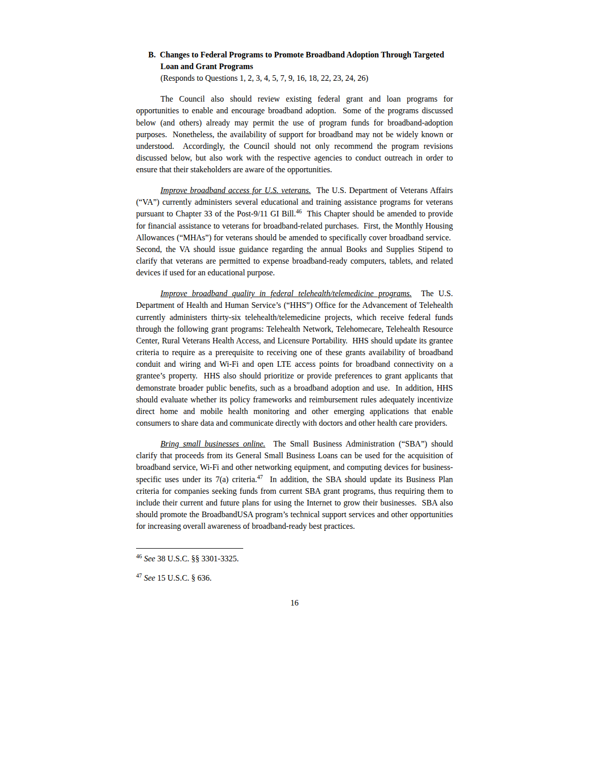B. Changes to Federal Programs to Promote Broadband Adoption Through Targeted
Loan and Grant Programs
(Responds to Questions 1, 2, 3, 4, 5, 7, 9, 16, 18, 22, 23, 24, 26)
The Council also should review existing federal grant and loan programs for opportunities to enable and encourage broadband adoption. Some of the programs discussed below (and others) already may permit the use of program funds for broadband-adoption purposes. Nonetheless, the availability of support for broadband may not be widely known or understood. Accordingly, the Council should not only recommend the program revisions discussed below, but also work with the respective agencies to conduct outreach in order to ensure that their stakeholders are aware of the opportunities.
Improve broadband access for U.S. veterans. The U.S. Department of Veterans Affairs (“VA”) currently administers several educational and training assistance programs for veterans pursuant to Chapter 33 of the Post-9/11 GI Bill.46 This Chapter should be amended to provide for financial assistance to veterans for broadband-related purchases. First, the Monthly Housing Allowances (“MHAs”) for veterans should be amended to specifically cover broadband service. Second, the VA should issue guidance regarding the annual Books and Supplies Stipend to clarify that veterans are permitted to expense broadband-ready computers, tablets, and related devices if used for an educational purpose.
Improve broadband quality in federal telehealth/telemedicine programs. The U.S. Department of Health and Human Service’s (“HHS”) Office for the Advancement of Telehealth currently administers thirty-six telehealth/telemedicine projects, which receive federal funds through the following grant programs: Telehealth Network, Telehomecare, Telehealth Resource Center, Rural Veterans Health Access, and Licensure Portability. HHS should update its grantee criteria to require as a prerequisite to receiving one of these grants availability of broadband conduit and wiring and Wi-Fi and open LTE access points for broadband connectivity on a grantee’s property. HHS also should prioritize or provide preferences to grant applicants that demonstrate broader public benefits, such as a broadband adoption and use. In addition, HHS should evaluate whether its policy frameworks and reimbursement rules adequately incentivize direct home and mobile health monitoring and other emerging applications that enable consumers to share data and communicate directly with doctors and other health care providers.
Bring small businesses online. The Small Business Administration (“SBA”) should clarify that proceeds from its General Small Business Loans can be used for the acquisition of broadband service, Wi-Fi and other networking equipment, and computing devices for business-specific uses under its 7(a) criteria.47 In addition, the SBA should update its Business Plan criteria for companies seeking funds from current SBA grant programs, thus requiring them to include their current and future plans for using the Internet to grow their businesses. SBA also should promote the BroadbandUSA program’s technical support services and other opportunities for increasing overall awareness of broadband-ready best practices.
46 See 38 U.S.C. §§ 3301-3325.
47 See 15 U.S.C. § 636.
16